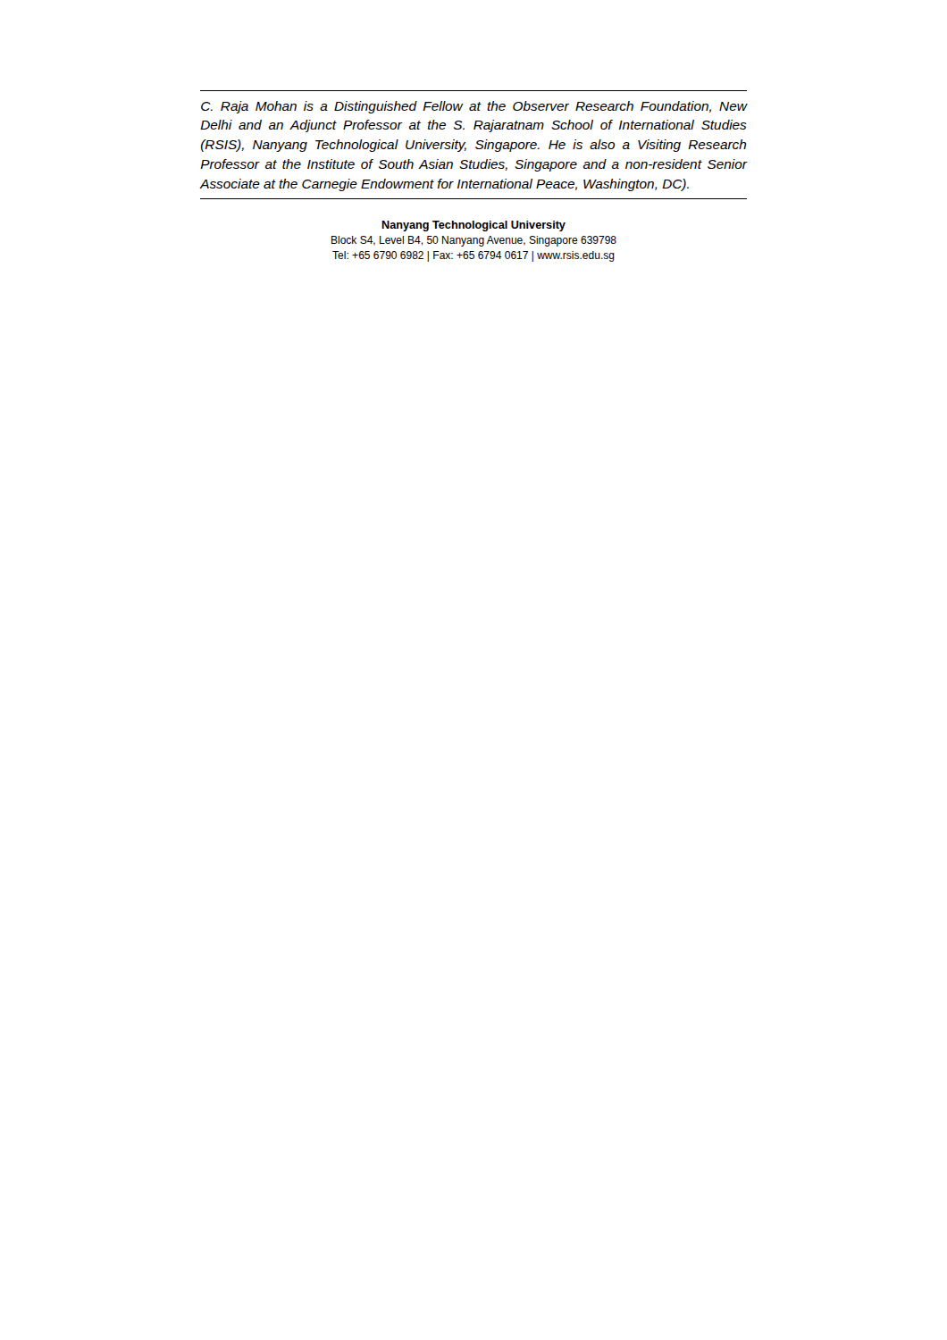C. Raja Mohan is a Distinguished Fellow at the Observer Research Foundation, New Delhi and an Adjunct Professor at the S. Rajaratnam School of International Studies (RSIS), Nanyang Technological University, Singapore. He is also a Visiting Research Professor at the Institute of South Asian Studies, Singapore and a non-resident Senior Associate at the Carnegie Endowment for International Peace, Washington, DC).
Nanyang Technological University
Block S4, Level B4, 50 Nanyang Avenue, Singapore 639798
Tel: +65 6790 6982 | Fax: +65 6794 0617 | www.rsis.edu.sg